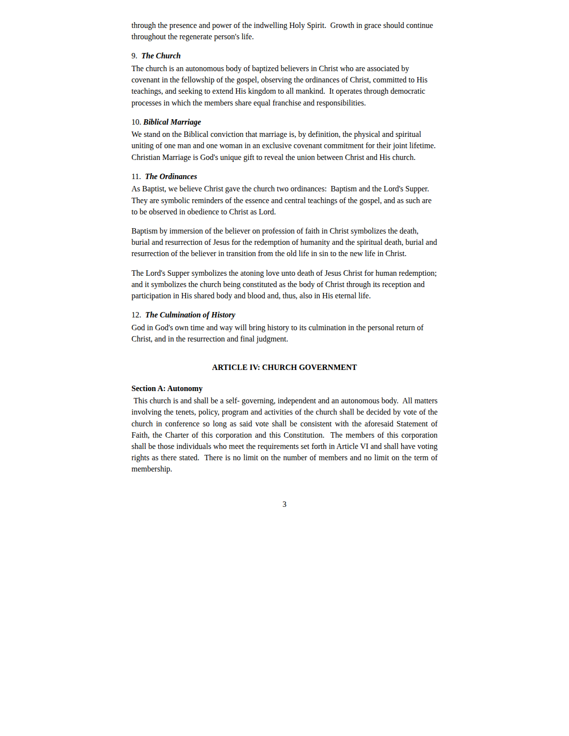through the presence and power of the indwelling Holy Spirit. Growth in grace should continue throughout the regenerate person's life.
9. The Church
The church is an autonomous body of baptized believers in Christ who are associated by covenant in the fellowship of the gospel, observing the ordinances of Christ, committed to His teachings, and seeking to extend His kingdom to all mankind. It operates through democratic processes in which the members share equal franchise and responsibilities.
10. Biblical Marriage
We stand on the Biblical conviction that marriage is, by definition, the physical and spiritual uniting of one man and one woman in an exclusive covenant commitment for their joint lifetime. Christian Marriage is God's unique gift to reveal the union between Christ and His church.
11. The Ordinances
As Baptist, we believe Christ gave the church two ordinances: Baptism and the Lord's Supper. They are symbolic reminders of the essence and central teachings of the gospel, and as such are to be observed in obedience to Christ as Lord.
Baptism by immersion of the believer on profession of faith in Christ symbolizes the death, burial and resurrection of Jesus for the redemption of humanity and the spiritual death, burial and resurrection of the believer in transition from the old life in sin to the new life in Christ.
The Lord's Supper symbolizes the atoning love unto death of Jesus Christ for human redemption; and it symbolizes the church being constituted as the body of Christ through its reception and participation in His shared body and blood and, thus, also in His eternal life.
12. The Culmination of History
God in God's own time and way will bring history to its culmination in the personal return of Christ, and in the resurrection and final judgment.
ARTICLE IV: CHURCH GOVERNMENT
Section A: Autonomy
This church is and shall be a self- governing, independent and an autonomous body. All matters involving the tenets, policy, program and activities of the church shall be decided by vote of the church in conference so long as said vote shall be consistent with the aforesaid Statement of Faith, the Charter of this corporation and this Constitution. The members of this corporation shall be those individuals who meet the requirements set forth in Article VI and shall have voting rights as there stated. There is no limit on the number of members and no limit on the term of membership.
3